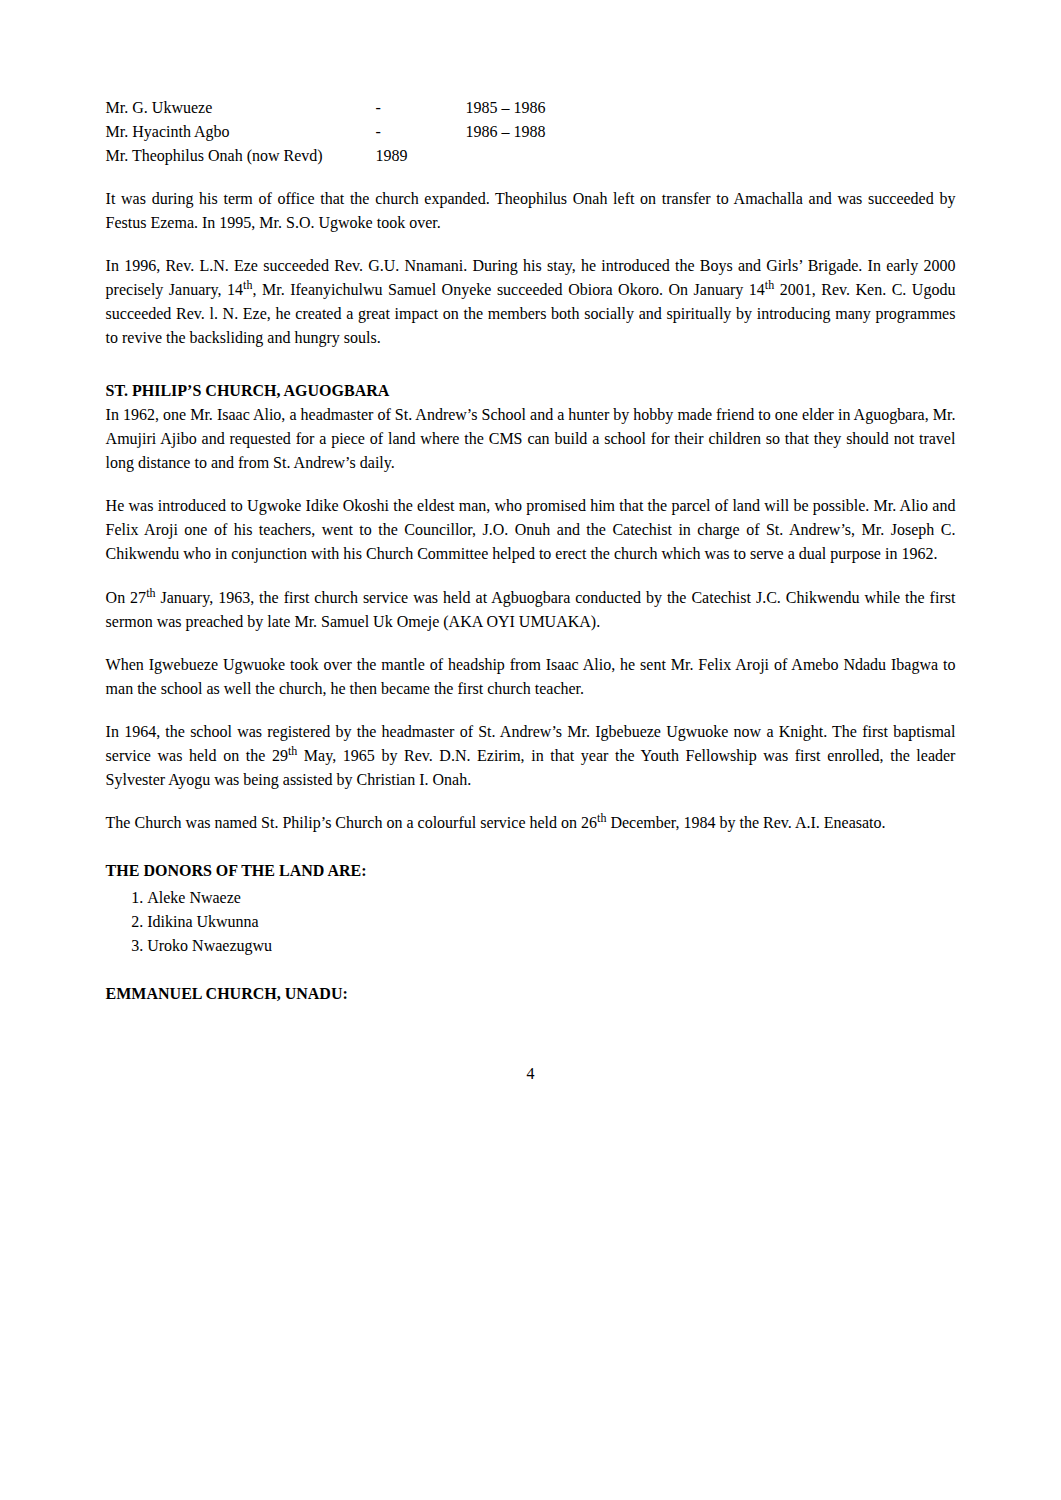Mr. G. Ukwueze-1985 – 1986
Mr. Hyacinth Agbo-1986 – 1988
Mr. Theophilus Onah (now Revd) 1989
It was during his term of office that the church expanded. Theophilus Onah left on transfer to Amachalla and was succeeded by Festus Ezema. In 1995, Mr. S.O. Ugwoke took over.
In 1996, Rev. L.N. Eze succeeded Rev. G.U. Nnamani. During his stay, he introduced the Boys and Girls’ Brigade. In early 2000 precisely January, 14th, Mr. Ifeanyichulwu Samuel Onyeke succeeded Obiora Okoro. On January 14th 2001, Rev. Ken. C. Ugodu succeeded Rev. l. N. Eze, he created a great impact on the members both socially and spiritually by introducing many programmes to revive the backsliding and hungry souls.
St. Philip’s Church, Aguogbara
In 1962, one Mr. Isaac Alio, a headmaster of St. Andrew’s School and a hunter by hobby made friend to one elder in Aguogbara, Mr. Amujiri Ajibo and requested for a piece of land where the CMS can build a school for their children so that they should not travel long distance to and from St. Andrew’s daily.
He was introduced to Ugwoke Idike Okoshi the eldest man, who promised him that the parcel of land will be possible. Mr. Alio and Felix Aroji one of his teachers, went to the Councillor, J.O. Onuh and the Catechist in charge of St. Andrew’s, Mr. Joseph C. Chikwendu who in conjunction with his Church Committee helped to erect the church which was to serve a dual purpose in 1962.
On 27th January, 1963, the first church service was held at Agbuogbara conducted by the Catechist J.C. Chikwendu while the first sermon was preached by late Mr. Samuel Uk Omeje (AKA OYI UMUAKA).
When Igwebueze Ugwuoke took over the mantle of headship from Isaac Alio, he sent Mr. Felix Aroji of Amebo Ndadu Ibagwa to man the school as well the church, he then became the first church teacher.
In 1964, the school was registered by the headmaster of St. Andrew’s Mr. Igbebueze Ugwuoke now a Knight. The first baptismal service was held on the 29th May, 1965 by Rev. D.N. Ezirim, in that year the Youth Fellowship was first enrolled, the leader Sylvester Ayogu was being assisted by Christian I. Onah.
The Church was named St. Philip’s Church on a colourful service held on 26th December, 1984 by the Rev. A.I. Eneasato.
The Donors of the Land Are:
Aleke Nwaeze
Idikina Ukwunna
Uroko Nwaezugwu
Emmanuel Church, Unadu:
4